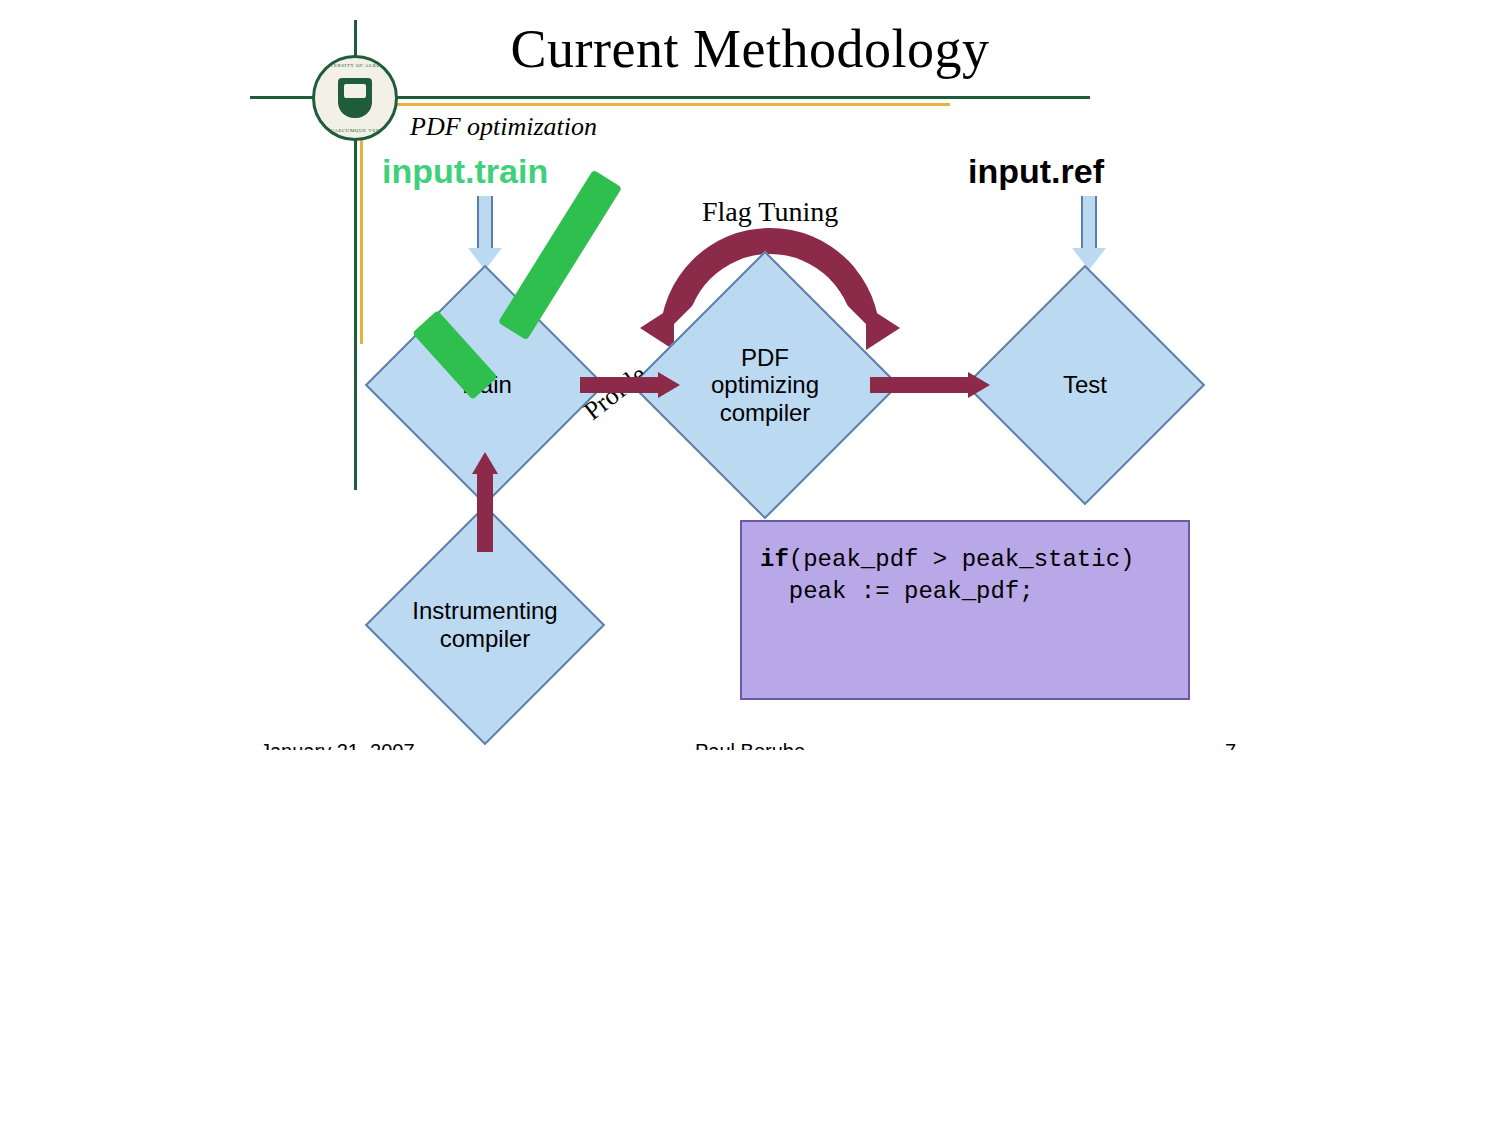Current Methodology
UNIVERSITY OF ALBERTA
QUAECUMQUE VERA
PDF optimization
input.train
input.ref
Flag Tuning
Train
PDF
optimizing
compiler
Test
Instrumenting
compiler
Profile
if(peak_pdf > peak_static)
  peak := peak_pdf;
January 21, 2007 Paul Berube 7